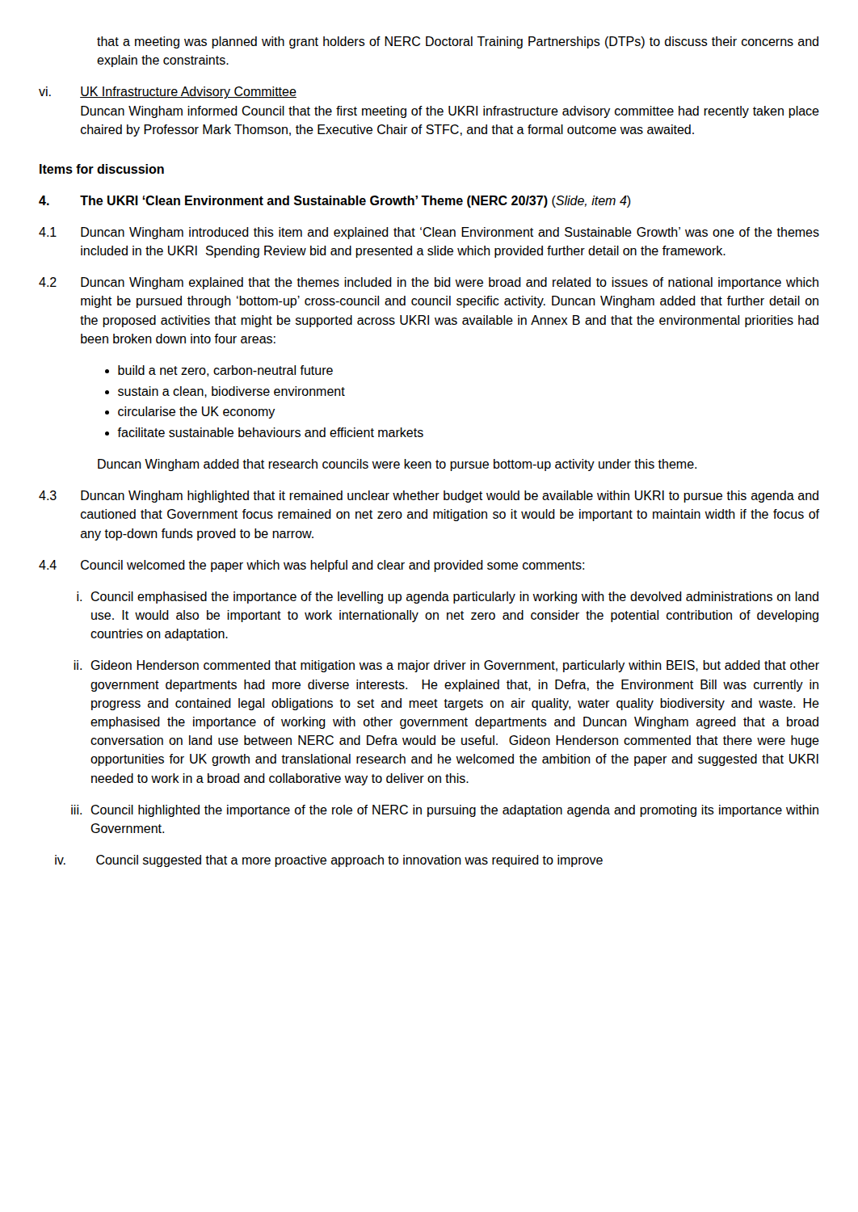that a meeting was planned with grant holders of NERC Doctoral Training Partnerships (DTPs) to discuss their concerns and explain the constraints.
vi.
UK Infrastructure Advisory Committee
Duncan Wingham informed Council that the first meeting of the UKRI infrastructure advisory committee had recently taken place chaired by Professor Mark Thomson, the Executive Chair of STFC, and that a formal outcome was awaited.
Items for discussion
4.
The UKRI ‘Clean Environment and Sustainable Growth’ Theme (NERC 20/37) (Slide, item 4)
4.1
Duncan Wingham introduced this item and explained that ‘Clean Environment and Sustainable Growth’ was one of the themes included in the UKRI Spending Review bid and presented a slide which provided further detail on the framework.
4.2
Duncan Wingham explained that the themes included in the bid were broad and related to issues of national importance which might be pursued through ‘bottom-up’ cross-council and council specific activity. Duncan Wingham added that further detail on the proposed activities that might be supported across UKRI was available in Annex B and that the environmental priorities had been broken down into four areas:
build a net zero, carbon-neutral future
sustain a clean, biodiverse environment
circularise the UK economy
facilitate sustainable behaviours and efficient markets
Duncan Wingham added that research councils were keen to pursue bottom-up activity under this theme.
4.3
Duncan Wingham highlighted that it remained unclear whether budget would be available within UKRI to pursue this agenda and cautioned that Government focus remained on net zero and mitigation so it would be important to maintain width if the focus of any top-down funds proved to be narrow.
4.4
Council welcomed the paper which was helpful and clear and provided some comments:
i.
Council emphasised the importance of the levelling up agenda particularly in working with the devolved administrations on land use. It would also be important to work internationally on net zero and consider the potential contribution of developing countries on adaptation.
ii.
Gideon Henderson commented that mitigation was a major driver in Government, particularly within BEIS, but added that other government departments had more diverse interests. He explained that, in Defra, the Environment Bill was currently in progress and contained legal obligations to set and meet targets on air quality, water quality biodiversity and waste. He emphasised the importance of working with other government departments and Duncan Wingham agreed that a broad conversation on land use between NERC and Defra would be useful. Gideon Henderson commented that there were huge opportunities for UK growth and translational research and he welcomed the ambition of the paper and suggested that UKRI needed to work in a broad and collaborative way to deliver on this.
iii.
Council highlighted the importance of the role of NERC in pursuing the adaptation agenda and promoting its importance within Government.
iv.
Council suggested that a more proactive approach to innovation was required to improve